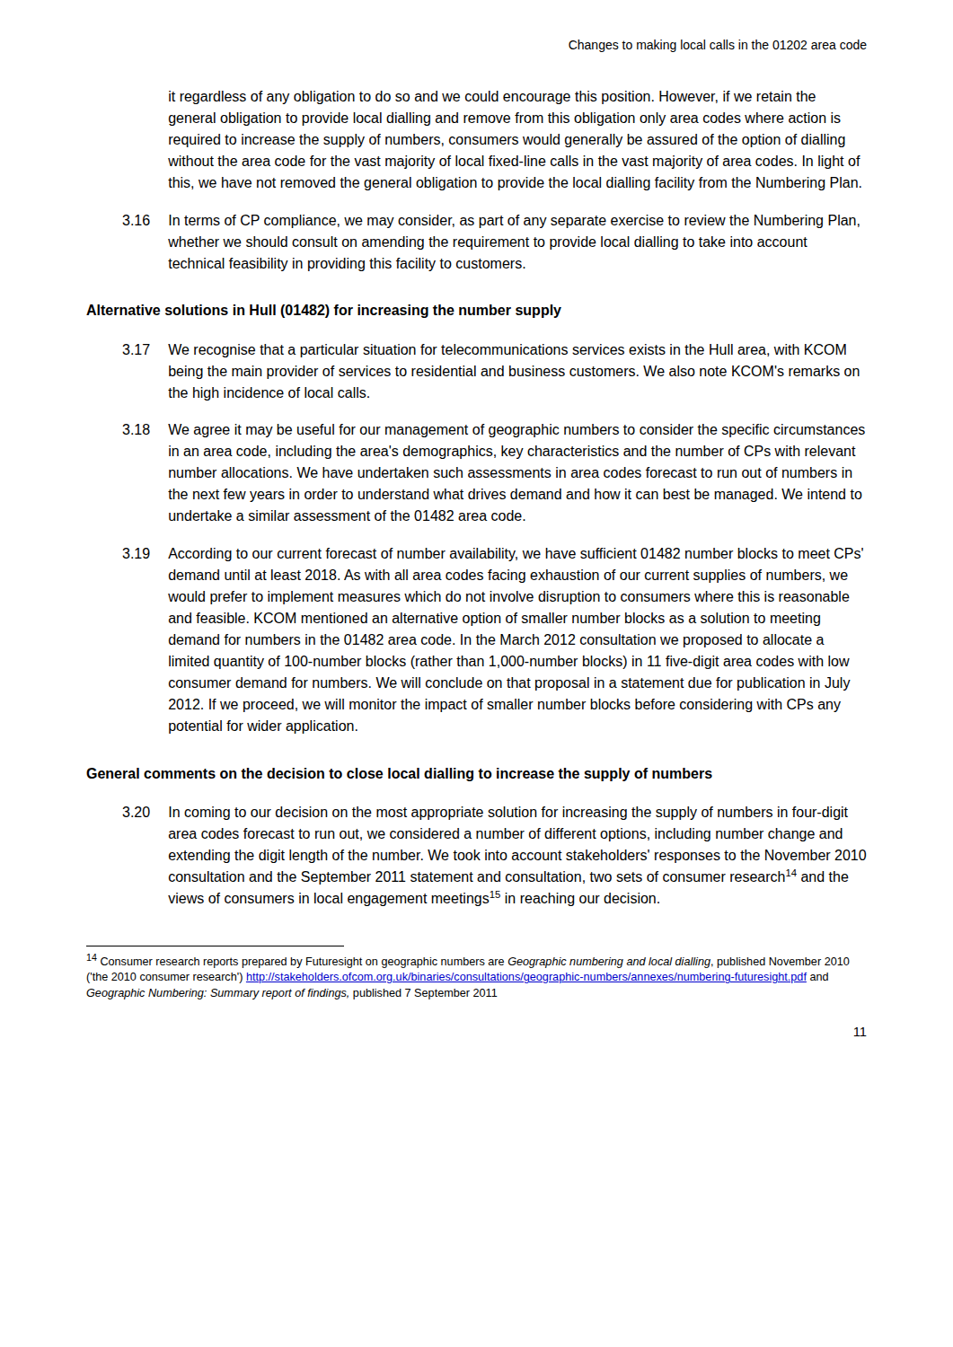Changes to making local calls in the 01202 area code
it regardless of any obligation to do so and we could encourage this position. However, if we retain the general obligation to provide local dialling and remove from this obligation only area codes where action is required to increase the supply of numbers, consumers would generally be assured of the option of dialling without the area code for the vast majority of local fixed-line calls in the vast majority of area codes. In light of this, we have not removed the general obligation to provide the local dialling facility from the Numbering Plan.
3.16
In terms of CP compliance, we may consider, as part of any separate exercise to review the Numbering Plan, whether we should consult on amending the requirement to provide local dialling to take into account technical feasibility in providing this facility to customers.
Alternative solutions in Hull (01482) for increasing the number supply
3.17
We recognise that a particular situation for telecommunications services exists in the Hull area, with KCOM being the main provider of services to residential and business customers. We also note KCOM's remarks on the high incidence of local calls.
3.18
We agree it may be useful for our management of geographic numbers to consider the specific circumstances in an area code, including the area's demographics, key characteristics and the number of CPs with relevant number allocations. We have undertaken such assessments in area codes forecast to run out of numbers in the next few years in order to understand what drives demand and how it can best be managed. We intend to undertake a similar assessment of the 01482 area code.
3.19
According to our current forecast of number availability, we have sufficient 01482 number blocks to meet CPs' demand until at least 2018. As with all area codes facing exhaustion of our current supplies of numbers, we would prefer to implement measures which do not involve disruption to consumers where this is reasonable and feasible. KCOM mentioned an alternative option of smaller number blocks as a solution to meeting demand for numbers in the 01482 area code. In the March 2012 consultation we proposed to allocate a limited quantity of 100-number blocks (rather than 1,000-number blocks) in 11 five-digit area codes with low consumer demand for numbers. We will conclude on that proposal in a statement due for publication in July 2012. If we proceed, we will monitor the impact of smaller number blocks before considering with CPs any potential for wider application.
General comments on the decision to close local dialling to increase the supply of numbers
3.20
In coming to our decision on the most appropriate solution for increasing the supply of numbers in four-digit area codes forecast to run out, we considered a number of different options, including number change and extending the digit length of the number. We took into account stakeholders' responses to the November 2010 consultation and the September 2011 statement and consultation, two sets of consumer research14 and the views of consumers in local engagement meetings15 in reaching our decision.
14 Consumer research reports prepared by Futuresight on geographic numbers are Geographic numbering and local dialling, published November 2010 ('the 2010 consumer research') http://stakeholders.ofcom.org.uk/binaries/consultations/geographic-numbers/annexes/numbering-futuresight.pdf and Geographic Numbering: Summary report of findings, published 7 September 2011
11